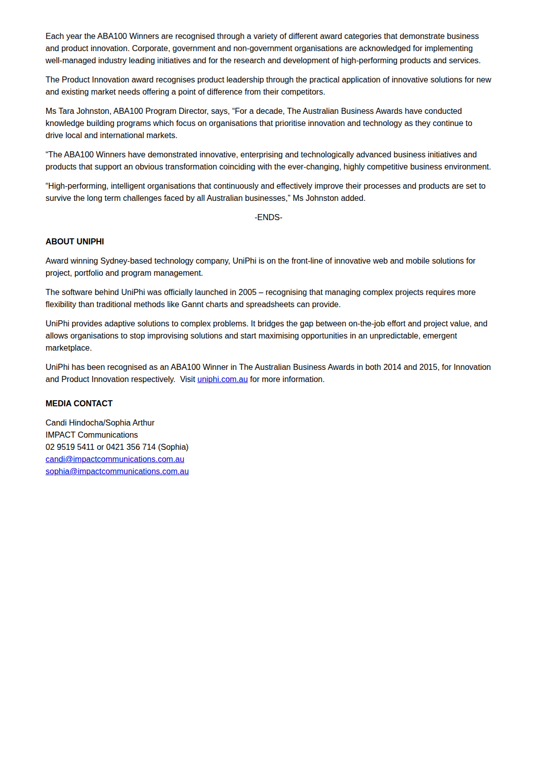Each year the ABA100 Winners are recognised through a variety of different award categories that demonstrate business and product innovation. Corporate, government and non-government organisations are acknowledged for implementing well-managed industry leading initiatives and for the research and development of high-performing products and services.
The Product Innovation award recognises product leadership through the practical application of innovative solutions for new and existing market needs offering a point of difference from their competitors.
Ms Tara Johnston, ABA100 Program Director, says, “For a decade, The Australian Business Awards have conducted knowledge building programs which focus on organisations that prioritise innovation and technology as they continue to drive local and international markets.
“The ABA100 Winners have demonstrated innovative, enterprising and technologically advanced business initiatives and products that support an obvious transformation coinciding with the ever-changing, highly competitive business environment.
“High-performing, intelligent organisations that continuously and effectively improve their processes and products are set to survive the long term challenges faced by all Australian businesses,” Ms Johnston added.
-ENDS-
ABOUT UNIPHI
Award winning Sydney-based technology company, UniPhi is on the front-line of innovative web and mobile solutions for project, portfolio and program management.
The software behind UniPhi was officially launched in 2005 – recognising that managing complex projects requires more flexibility than traditional methods like Gannt charts and spreadsheets can provide.
UniPhi provides adaptive solutions to complex problems. It bridges the gap between on-the-job effort and project value, and allows organisations to stop improvising solutions and start maximising opportunities in an unpredictable, emergent marketplace.
UniPhi has been recognised as an ABA100 Winner in The Australian Business Awards in both 2014 and 2015, for Innovation and Product Innovation respectively. Visit uniphi.com.au for more information.
MEDIA CONTACT
Candi Hindocha/Sophia Arthur
IMPACT Communications
02 9519 5411 or 0421 356 714 (Sophia)
candi@impactcommunications.com.au
sophia@impactcommunications.com.au